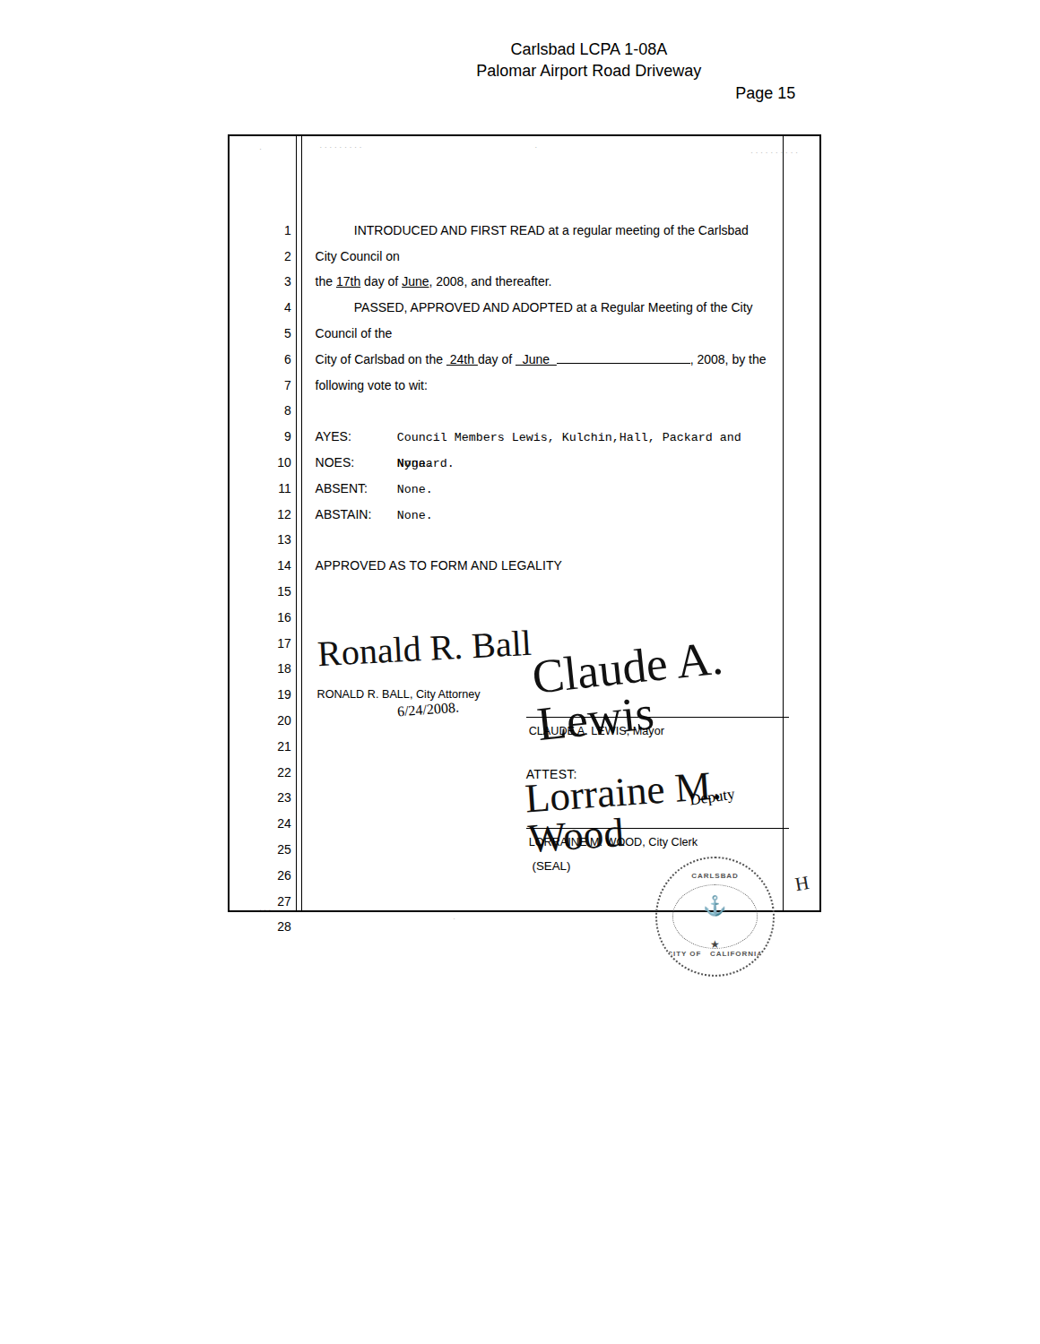Carlsbad LCPA 1-08A
Palomar Airport Road Driveway
Page 15
. . . . . . . . . . . . . . . . . . . . .
1
2
3
4
5
6
7
8
9
10
11
12
13
14
15
16
17
18
19
20
21
22
23
24
25
26
27
28
INTRODUCED AND FIRST READ at a regular meeting of the Carlsbad City Council on
the 17th day of June, 2008, and thereafter.
PASSED, APPROVED AND ADOPTED at a Regular Meeting of the City Council of the
City of Carlsbad on the 24th day of June , 2008, by the following vote to wit:
AYES:
Council Members Lewis, Kulchin,Hall, Packard and Nygaard.
NOES:
None.
ABSENT:
None.
ABSTAIN:
None.
APPROVED AS TO FORM AND LEGALITY
Ronald R. Ball
RONALD R. BALL, City Attorney
6/24/2008.
Claude A. Lewis
CLAUDE A. LEWIS, Mayor
ATTEST:
Lorraine M. Wood
Deputy
LORRAINE M. WOOD, City Clerk
(SEAL)
CARLSBAD
⚓
★
CITY OF CALIFORNIA
H
. . .
.